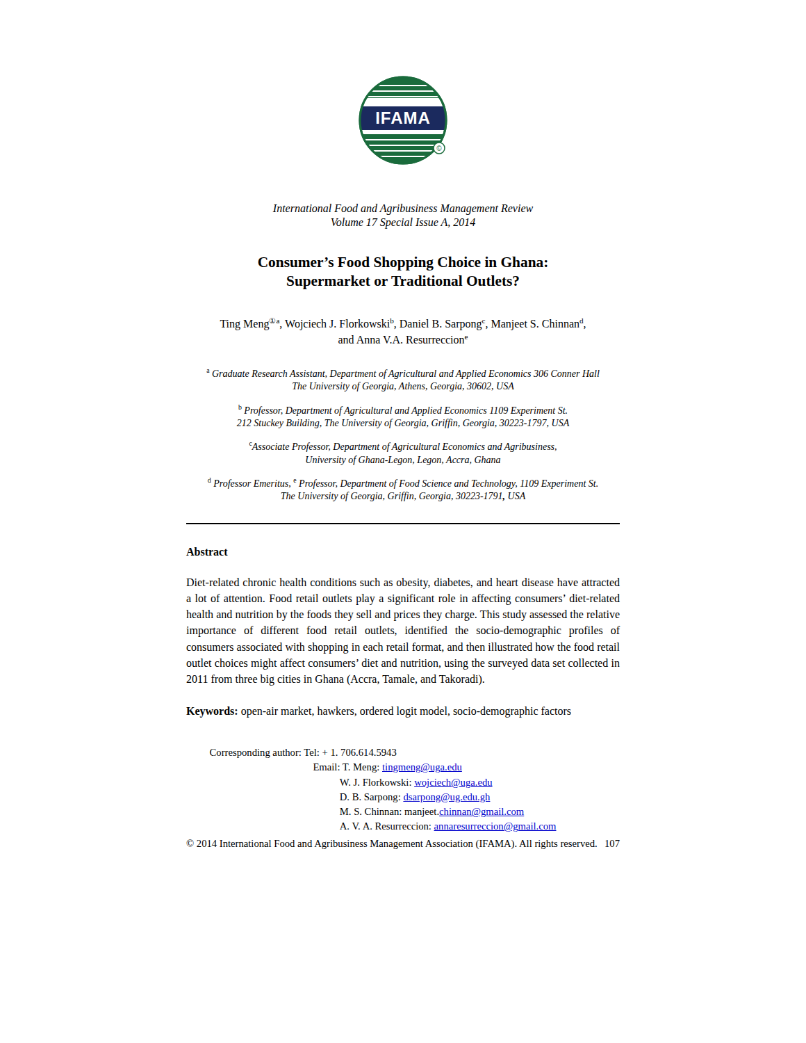IFAMA ©
International Food and Agribusiness Management Review
Volume 17 Special Issue A, 2014
Consumer’s Food Shopping Choice in Ghana:
Supermarket or Traditional Outlets?
Ting Meng①a, Wojciech J. Florkowskib, Daniel B. Sarpongc, Manjeet S. Chinnand,
and Anna V.A. Resurreccione
a Graduate Research Assistant, Department of Agricultural and Applied Economics 306 Conner Hall
The University of Georgia, Athens, Georgia, 30602, USA
b Professor, Department of Agricultural and Applied Economics 1109 Experiment St.
212 Stuckey Building, The University of Georgia, Griffin, Georgia, 30223-1797, USA
cAssociate Professor, Department of Agricultural Economics and Agribusiness,
University of Ghana-Legon, Legon, Accra, Ghana
d Professor Emeritus, e Professor, Department of Food Science and Technology, 1109 Experiment St.
The University of Georgia, Griffin, Georgia, 30223-1791, USA
Abstract
Diet-related chronic health conditions such as obesity, diabetes, and heart disease have attracted a lot of attention. Food retail outlets play a significant role in affecting consumers’ diet-related health and nutrition by the foods they sell and prices they charge. This study assessed the relative importance of different food retail outlets, identified the socio-demographic profiles of consumers associated with shopping in each retail format, and then illustrated how the food retail outlet choices might affect consumers’ diet and nutrition, using the surveyed data set collected in 2011 from three big cities in Ghana (Accra, Tamale, and Takoradi).
Keywords: open-air market, hawkers, ordered logit model, socio-demographic factors
Corresponding author: Tel: + 1. 706.614.5943
Email: T. Meng: tingmeng@uga.edu
W. J. Florkowski: wojciech@uga.edu
D. B. Sarpong: dsarpong@ug.edu.gh
M. S. Chinnan: manjeet.chinnan@gmail.com
A. V. A. Resurreccion: annaresurreccion@gmail.com
© 2014 International Food and Agribusiness Management Association (IFAMA). All rights reserved. 107